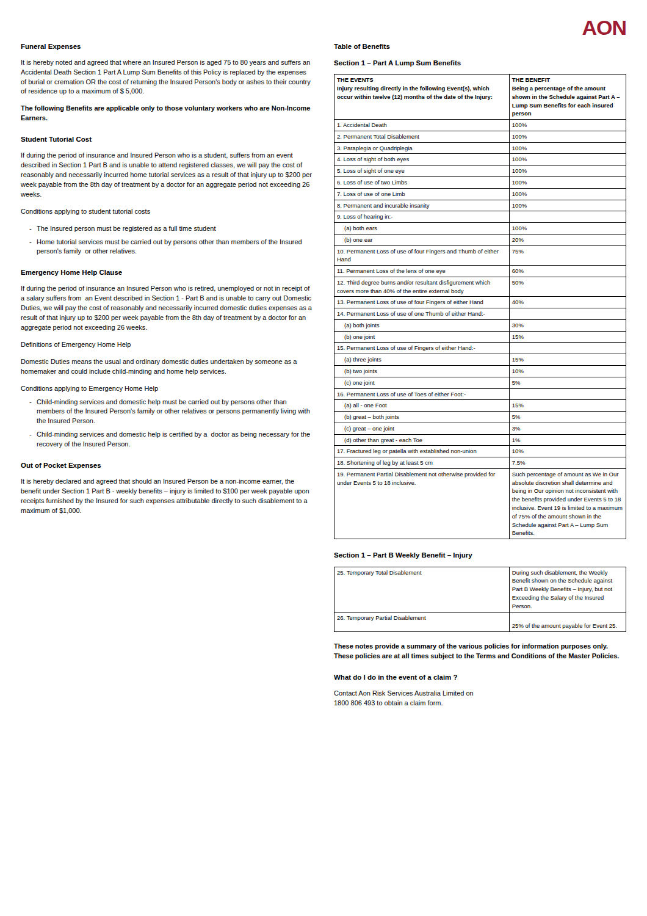AON
Funeral Expenses
It is hereby noted and agreed that where an Insured Person is aged 75 to 80 years and suffers an Accidental Death Section 1 Part A Lump Sum Benefits of this Policy is replaced by the expenses of burial or cremation OR the cost of returning the Insured Person's body or ashes to their country of residence up to a maximum of $ 5,000.
The following Benefits are applicable only to those voluntary workers who are Non-Income Earners.
Student Tutorial Cost
If during the period of insurance and Insured Person who is a student, suffers from an event described in Section 1 Part B and is unable to attend registered classes, we will pay the cost of reasonably and necessarily incurred home tutorial services as a result of that injury up to $200 per week payable from the 8th day of treatment by a doctor for an aggregate period not exceeding 26 weeks.
Conditions applying to student tutorial costs
The Insured person must be registered as a full time student
Home tutorial services must be carried out by persons other than members of the Insured person's family or other relatives.
Emergency Home Help Clause
If during the period of insurance an Insured Person who is retired, unemployed or not in receipt of a salary suffers from an Event described in Section 1 - Part B and is unable to carry out Domestic Duties, we will pay the cost of reasonably and necessarily incurred domestic duties expenses as a result of that injury up to $200 per week payable from the 8th day of treatment by a doctor for an aggregate period not exceeding 26 weeks.
Definitions of Emergency Home Help
Domestic Duties means the usual and ordinary domestic duties undertaken by someone as a homemaker and could include child-minding and home help services.
Conditions applying to Emergency Home Help
Child-minding services and domestic help must be carried out by persons other than members of the Insured Person's family or other relatives or persons permanently living with the Insured Person.
Child-minding services and domestic help is certified by a doctor as being necessary for the recovery of the Insured Person.
Out of Pocket Expenses
It is hereby declared and agreed that should an Insured Person be a non-income earner, the benefit under Section 1 Part B - weekly benefits – injury is limited to $100 per week payable upon receipts furnished by the Insured for such expenses attributable directly to such disablement to a maximum of $1,000.
Table of Benefits
Section 1 – Part A Lump Sum Benefits
| THE EVENTS Injury resulting directly in the following Event(s), which occur within twelve (12) months of the date of the Injury: | THE BENEFIT Being a percentage of the amount shown in the Schedule against Part A – Lump Sum Benefits for each insured person |
| --- | --- |
| 1. Accidental Death | 100% |
| 2. Permanent Total Disablement | 100% |
| 3. Paraplegia or Quadriplegia | 100% |
| 4. Loss of sight of both eyes | 100% |
| 5. Loss of sight of one eye | 100% |
| 6. Loss of use of two Limbs | 100% |
| 7. Loss of use of one Limb | 100% |
| 8. Permanent and incurable insanity | 100% |
| 9. Loss of hearing in:- | |
| (a) both ears | 100% |
| (b) one ear | 20% |
| 10. Permanent Loss of use of four Fingers and Thumb of either Hand | 75% |
| 11. Permanent Loss of the lens of one eye | 60% |
| 12. Third degree burns and/or resultant disfigurement which covers more than 40% of the entire external body | 50% |
| 13. Permanent Loss of use of four Fingers of either Hand | 40% |
| 14. Permanent Loss of use of one Thumb of either Hand:- | |
| (a) both joints | 30% |
| (b) one joint | 15% |
| 15. Permanent Loss of use of Fingers of either Hand:- | |
| (a) three joints | 15% |
| (b) two joints | 10% |
| (c) one joint | 5% |
| 16. Permanent Loss of use of Toes of either Foot:- | |
| (a) all - one Foot | 15% |
| (b) great – both joints | 5% |
| (c) great – one joint | 3% |
| (d) other than great - each Toe | 1% |
| 17. Fractured leg or patella with established non-union | 10% |
| 18. Shortening of leg by at least 5 cm | 7.5% |
| 19. Permanent Partial Disablement not otherwise provided for under Events 5 to 18 inclusive. | Such percentage of amount as We in Our absolute discretion shall determine and being in Our opinion not inconsistent with the benefits provided under Events 5 to 18 inclusive. Event 19 is limited to a maximum of 75% of the amount shown in the Schedule against Part A – Lump Sum Benefits. |
Section 1 – Part B Weekly Benefit – Injury
| 25. Temporary Total Disablement | During such disablement, the Weekly Benefit shown on the Schedule against Part B Weekly Benefits – Injury, but not Exceeding the Salary of the Insured Person. |
| 26. Temporary Partial Disablement | 25% of the amount payable for Event 25. |
These notes provide a summary of the various policies for information purposes only. These policies are at all times subject to the Terms and Conditions of the Master Policies.
What do I do in the event of a claim ?
Contact Aon Risk Services Australia Limited on
1800 806 493 to obtain a claim form.